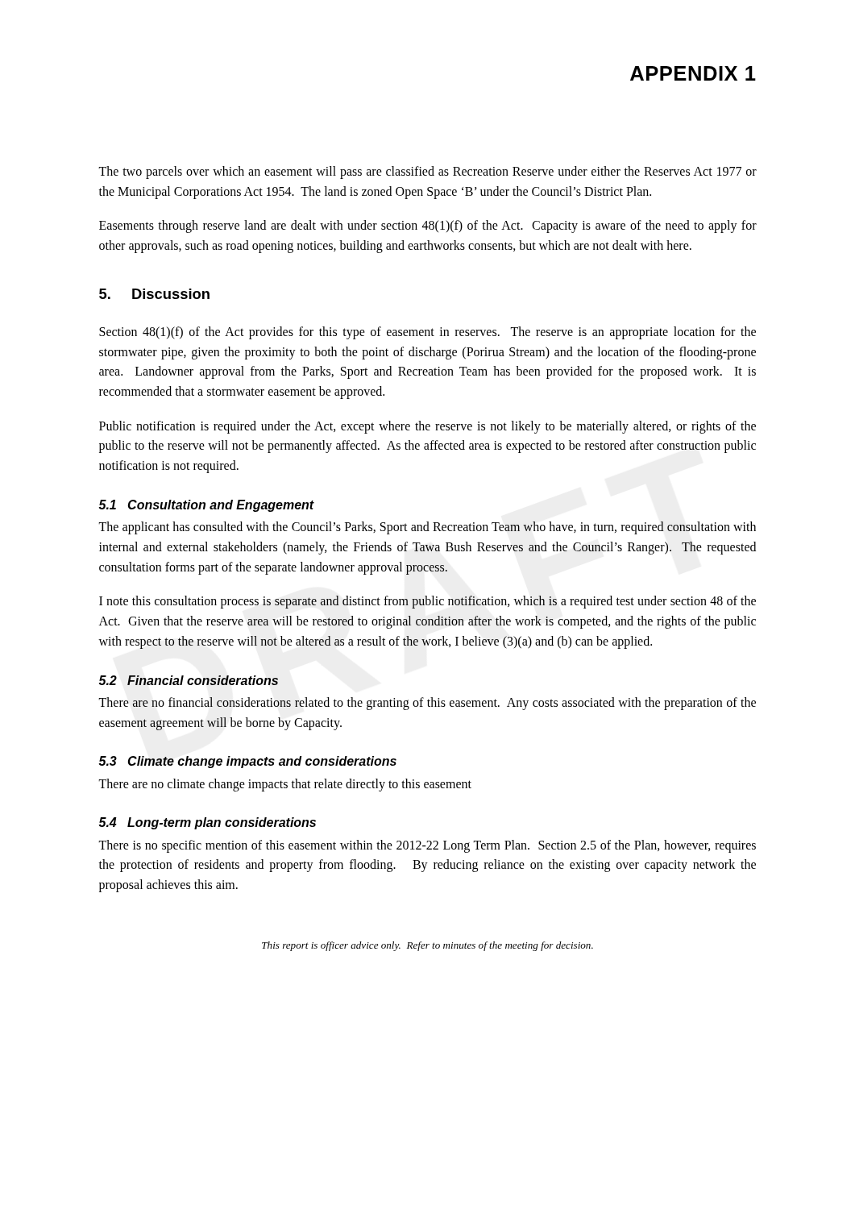DRAFT
APPENDIX 1
The two parcels over which an easement will pass are classified as Recreation Reserve under either the Reserves Act 1977 or the Municipal Corporations Act 1954. The land is zoned Open Space ‘B’ under the Council’s District Plan.
Easements through reserve land are dealt with under section 48(1)(f) of the Act. Capacity is aware of the need to apply for other approvals, such as road opening notices, building and earthworks consents, but which are not dealt with here.
5. Discussion
Section 48(1)(f) of the Act provides for this type of easement in reserves. The reserve is an appropriate location for the stormwater pipe, given the proximity to both the point of discharge (Porirua Stream) and the location of the flooding-prone area. Landowner approval from the Parks, Sport and Recreation Team has been provided for the proposed work. It is recommended that a stormwater easement be approved.
Public notification is required under the Act, except where the reserve is not likely to be materially altered, or rights of the public to the reserve will not be permanently affected. As the affected area is expected to be restored after construction public notification is not required.
5.1 Consultation and Engagement
The applicant has consulted with the Council’s Parks, Sport and Recreation Team who have, in turn, required consultation with internal and external stakeholders (namely, the Friends of Tawa Bush Reserves and the Council’s Ranger). The requested consultation forms part of the separate landowner approval process.
I note this consultation process is separate and distinct from public notification, which is a required test under section 48 of the Act. Given that the reserve area will be restored to original condition after the work is competed, and the rights of the public with respect to the reserve will not be altered as a result of the work, I believe (3)(a) and (b) can be applied.
5.2 Financial considerations
There are no financial considerations related to the granting of this easement. Any costs associated with the preparation of the easement agreement will be borne by Capacity.
5.3 Climate change impacts and considerations
There are no climate change impacts that relate directly to this easement
5.4 Long-term plan considerations
There is no specific mention of this easement within the 2012-22 Long Term Plan. Section 2.5 of the Plan, however, requires the protection of residents and property from flooding. By reducing reliance on the existing over capacity network the proposal achieves this aim.
This report is officer advice only. Refer to minutes of the meeting for decision.